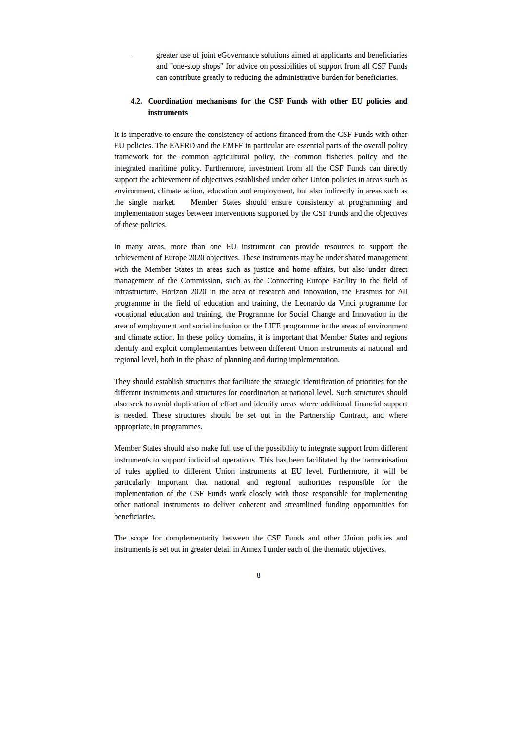−
greater use of joint eGovernance solutions aimed at applicants and beneficiaries and "one-stop shops" for advice on possibilities of support from all CSF Funds can contribute greatly to reducing the administrative burden for beneficiaries.
4.2. Coordination mechanisms for the CSF Funds with other EU policies and instruments
It is imperative to ensure the consistency of actions financed from the CSF Funds with other EU policies. The EAFRD and the EMFF in particular are essential parts of the overall policy framework for the common agricultural policy, the common fisheries policy and the integrated maritime policy. Furthermore, investment from all the CSF Funds can directly support the achievement of objectives established under other Union policies in areas such as environment, climate action, education and employment, but also indirectly in areas such as the single market. Member States should ensure consistency at programming and implementation stages between interventions supported by the CSF Funds and the objectives of these policies.
In many areas, more than one EU instrument can provide resources to support the achievement of Europe 2020 objectives. These instruments may be under shared management with the Member States in areas such as justice and home affairs, but also under direct management of the Commission, such as the Connecting Europe Facility in the field of infrastructure, Horizon 2020 in the area of research and innovation, the Erasmus for All programme in the field of education and training, the Leonardo da Vinci programme for vocational education and training, the Programme for Social Change and Innovation in the area of employment and social inclusion or the LIFE programme in the areas of environment and climate action. In these policy domains, it is important that Member States and regions identify and exploit complementarities between different Union instruments at national and regional level, both in the phase of planning and during implementation.
They should establish structures that facilitate the strategic identification of priorities for the different instruments and structures for coordination at national level. Such structures should also seek to avoid duplication of effort and identify areas where additional financial support is needed. These structures should be set out in the Partnership Contract, and where appropriate, in programmes.
Member States should also make full use of the possibility to integrate support from different instruments to support individual operations. This has been facilitated by the harmonisation of rules applied to different Union instruments at EU level. Furthermore, it will be particularly important that national and regional authorities responsible for the implementation of the CSF Funds work closely with those responsible for implementing other national instruments to deliver coherent and streamlined funding opportunities for beneficiaries.
The scope for complementarity between the CSF Funds and other Union policies and instruments is set out in greater detail in Annex I under each of the thematic objectives.
8